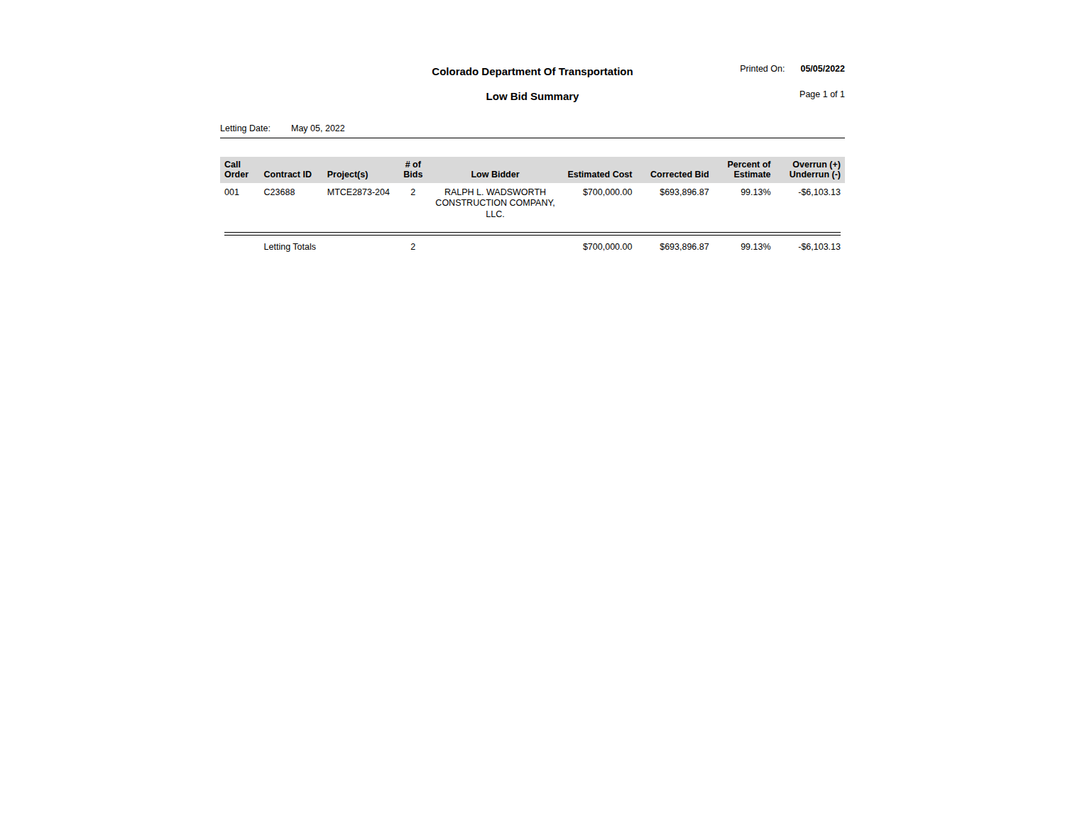Printed On: 05/05/2022
Colorado Department Of Transportation
Low Bid Summary
Page 1 of 1
Letting Date: May 05, 2022
| Call Order | Contract ID | Project(s) | # of Bids | Low Bidder | Estimated Cost | Corrected Bid | Percent of Estimate | Overrun (+) Underrun (-) |
| --- | --- | --- | --- | --- | --- | --- | --- | --- |
| 001 | C23688 | MTCE2873-204 | 2 | RALPH L. WADSWORTH CONSTRUCTION COMPANY, LLC. | $700,000.00 | $693,896.87 | 99.13% | -$6,103.13 |
| | Letting Totals | 2 | | $700,000.00 | $693,896.87 | 99.13% | -$6,103.13 |